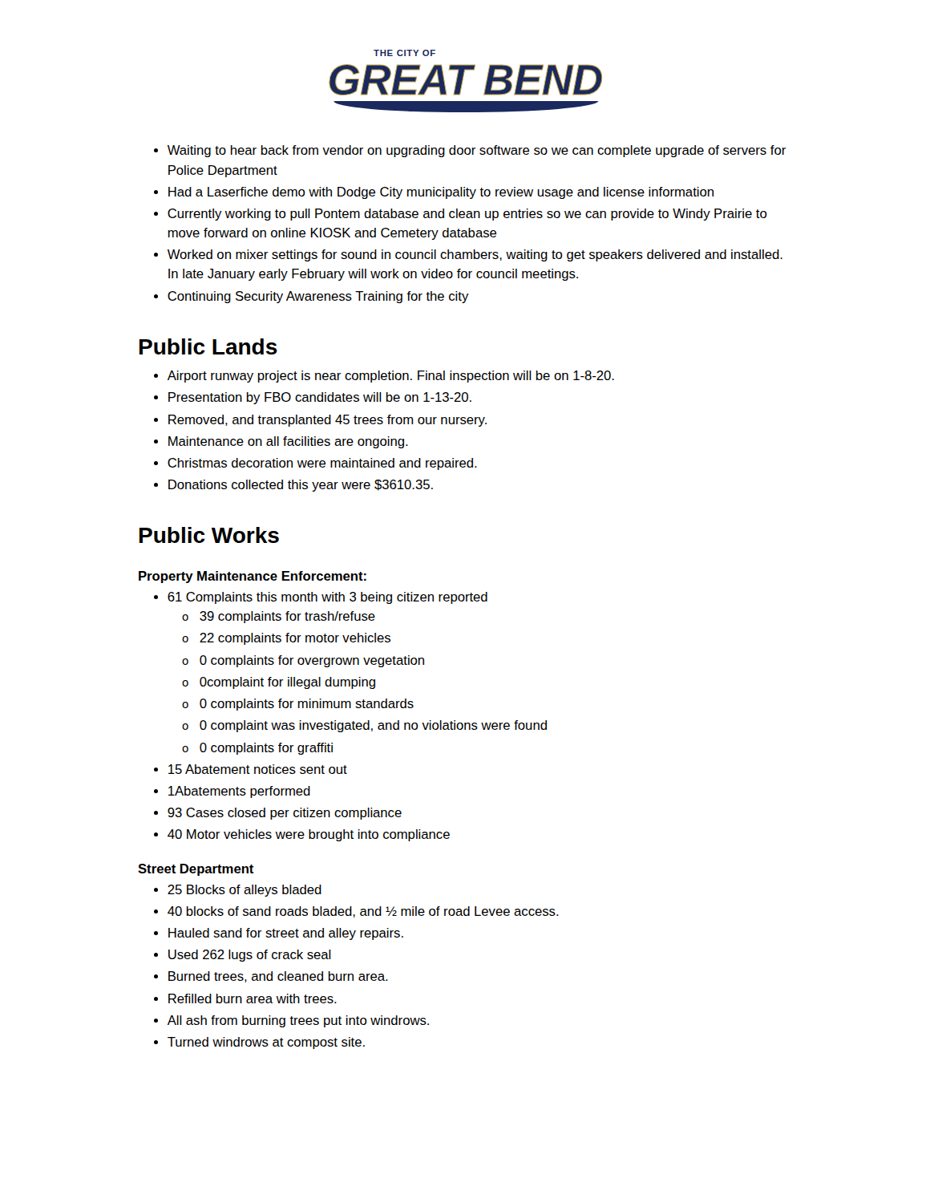THE CITY OF
GREAT BEND
Waiting to hear back from vendor on upgrading door software so we can complete upgrade of servers for Police Department
Had a Laserfiche demo with Dodge City municipality to review usage and license information
Currently working to pull Pontem database and clean up entries so we can provide to Windy Prairie to move forward on online KIOSK and Cemetery database
Worked on mixer settings for sound in council chambers, waiting to get speakers delivered and installed. In late January early February will work on video for council meetings.
Continuing Security Awareness Training for the city
Public Lands
Airport runway project is near completion. Final inspection will be on 1-8-20.
Presentation by FBO candidates will be on 1-13-20.
Removed, and transplanted 45 trees from our nursery.
Maintenance on all facilities are ongoing.
Christmas decoration were maintained and repaired.
Donations collected this year were $3610.35.
Public Works
Property Maintenance Enforcement:
61 Complaints this month with 3 being citizen reported
39 complaints for trash/refuse
22 complaints for motor vehicles
0 complaints for overgrown vegetation
0complaint for illegal dumping
0 complaints for minimum standards
0 complaint was investigated, and no violations were found
0 complaints for graffiti
15 Abatement notices sent out
1Abatements performed
93 Cases closed per citizen compliance
40 Motor vehicles were brought into compliance
Street Department
25 Blocks of alleys bladed
40 blocks of sand roads bladed, and ½ mile of road Levee access.
Hauled sand for street and alley repairs.
Used 262 lugs of crack seal
Burned trees, and cleaned burn area.
Refilled burn area with trees.
All ash from burning trees put into windrows.
Turned windrows at compost site.